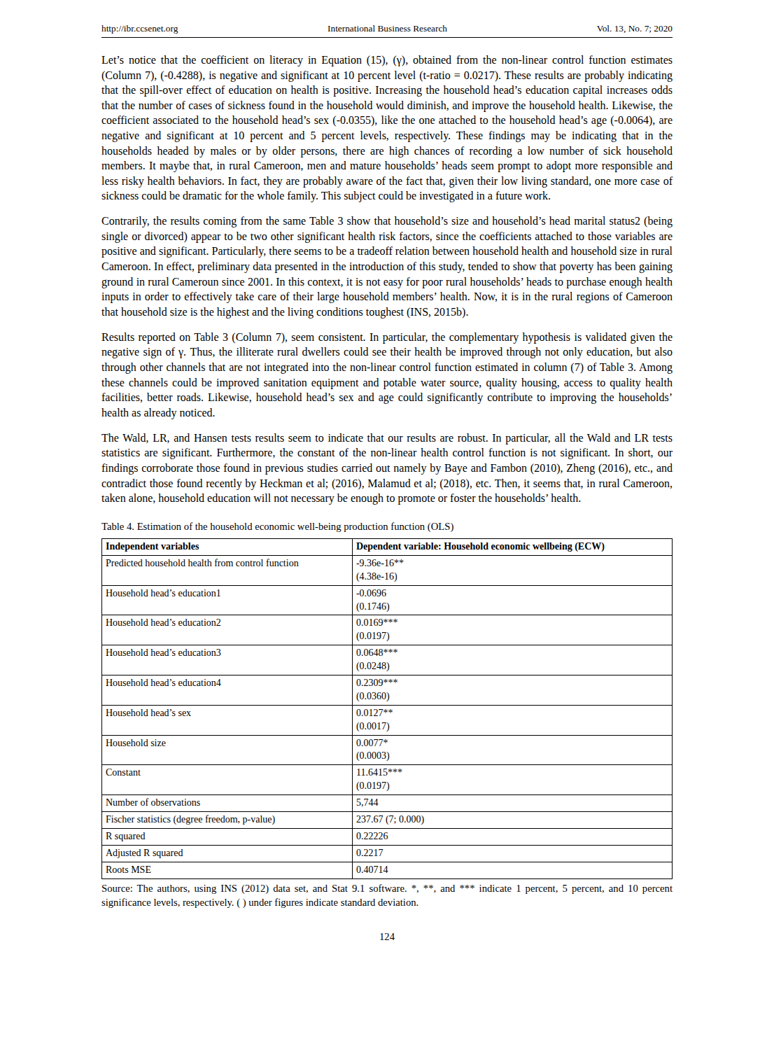http://ibr.ccsenet.org International Business Research Vol. 13, No. 7; 2020
Let’s notice that the coefficient on literacy in Equation (15), (γ), obtained from the non-linear control function estimates (Column 7), (-0.4288), is negative and significant at 10 percent level (t-ratio = 0.0217). These results are probably indicating that the spill-over effect of education on health is positive. Increasing the household head’s education capital increases odds that the number of cases of sickness found in the household would diminish, and improve the household health. Likewise, the coefficient associated to the household head’s sex (-0.0355), like the one attached to the household head’s age (-0.0064), are negative and significant at 10 percent and 5 percent levels, respectively. These findings may be indicating that in the households headed by males or by older persons, there are high chances of recording a low number of sick household members. It maybe that, in rural Cameroon, men and mature households’ heads seem prompt to adopt more responsible and less risky health behaviors. In fact, they are probably aware of the fact that, given their low living standard, one more case of sickness could be dramatic for the whole family. This subject could be investigated in a future work.
Contrarily, the results coming from the same Table 3 show that household’s size and household’s head marital status2 (being single or divorced) appear to be two other significant health risk factors, since the coefficients attached to those variables are positive and significant. Particularly, there seems to be a tradeoff relation between household health and household size in rural Cameroon. In effect, preliminary data presented in the introduction of this study, tended to show that poverty has been gaining ground in rural Cameroun since 2001. In this context, it is not easy for poor rural households’ heads to purchase enough health inputs in order to effectively take care of their large household members’ health. Now, it is in the rural regions of Cameroon that household size is the highest and the living conditions toughest (INS, 2015b).
Results reported on Table 3 (Column 7), seem consistent. In particular, the complementary hypothesis is validated given the negative sign of γ. Thus, the illiterate rural dwellers could see their health be improved through not only education, but also through other channels that are not integrated into the non-linear control function estimated in column (7) of Table 3. Among these channels could be improved sanitation equipment and potable water source, quality housing, access to quality health facilities, better roads. Likewise, household head’s sex and age could significantly contribute to improving the households’ health as already noticed.
The Wald, LR, and Hansen tests results seem to indicate that our results are robust. In particular, all the Wald and LR tests statistics are significant. Furthermore, the constant of the non-linear health control function is not significant. In short, our findings corroborate those found in previous studies carried out namely by Baye and Fambon (2010), Zheng (2016), etc., and contradict those found recently by Heckman et al; (2016), Malamud et al; (2018), etc. Then, it seems that, in rural Cameroon, taken alone, household education will not necessary be enough to promote or foster the households’ health.
Table 4. Estimation of the household economic well-being production function (OLS)
| Independent variables | Dependent variable: Household economic wellbeing (ECW) |
| --- | --- |
| Predicted household health from control function | -9.36e-16** (4.38e-16) |
| Household head’s education1 | -0.0696 (0.1746) |
| Household head’s education2 | 0.0169*** (0.0197) |
| Household head’s education3 | 0.0648*** (0.0248) |
| Household head’s education4 | 0.2309*** (0.0360) |
| Household head’s sex | 0.0127** (0.0017) |
| Household size | 0.0077* (0.0003) |
| Constant | 11.6415*** (0.0197) |
| Number of observations | 5,744 |
| Fischer statistics (degree freedom, p-value) | 237.67 (7; 0.000) |
| R squared | 0.22226 |
| Adjusted R squared | 0.2217 |
| Roots MSE | 0.40714 |
Source: The authors, using INS (2012) data set, and Stat 9.1 software. *, **, and *** indicate 1 percent, 5 percent, and 10 percent significance levels, respectively. ( ) under figures indicate standard deviation.
124